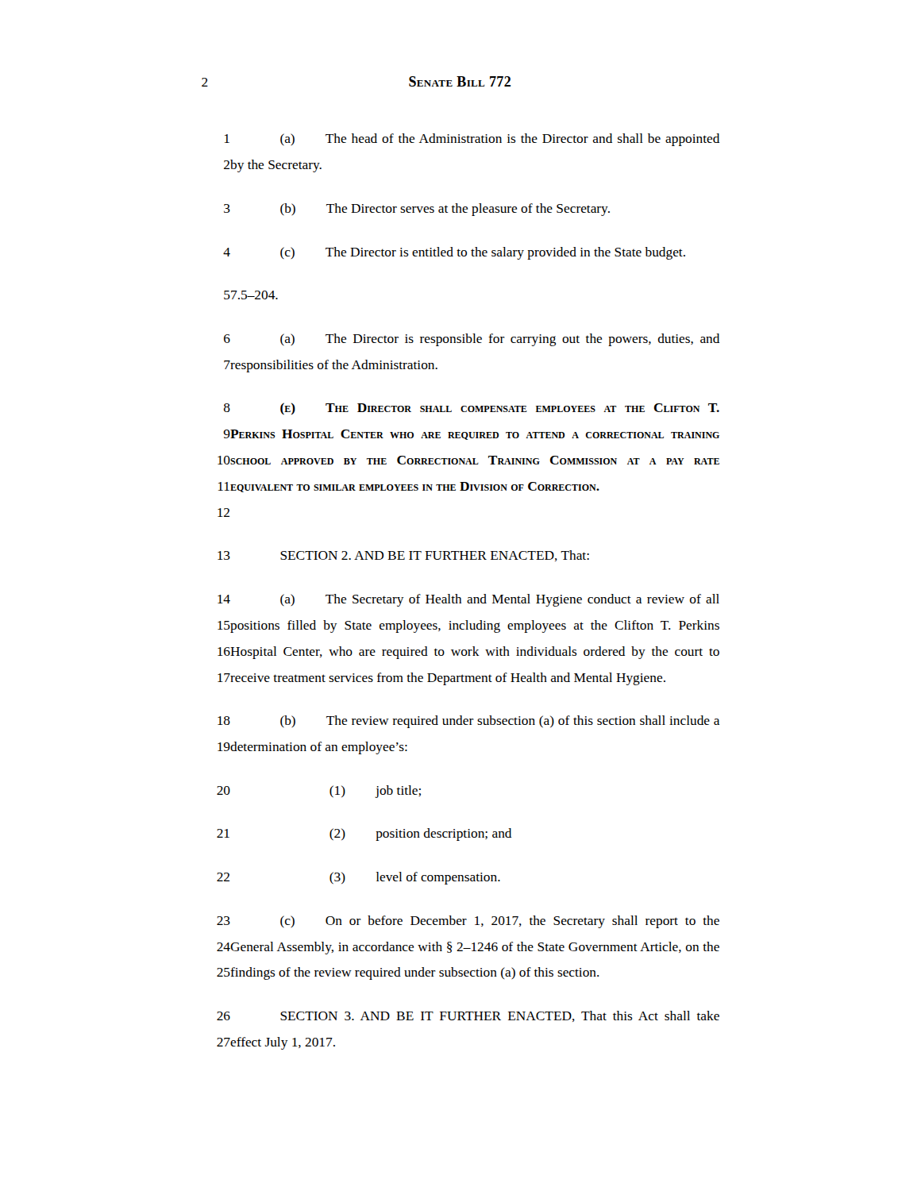2
Senate Bill 772
| 1 2 | (a) The head of the Administration is the Director and shall be appointed by the Secretary. |
| 3 | (b) The Director serves at the pleasure of the Secretary. |
| 4 | (c) The Director is entitled to the salary provided in the State budget. |
| 5 | 7.5–204. |
| 6 7 | (a) The Director is responsible for carrying out the powers, duties, and responsibilities of the Administration. |
| 8 9 10 11 12 | (e) The Director shall compensate employees at the Clifton T. Perkins Hospital Center who are required to attend a correctional training school approved by the Correctional Training Commission at a pay rate equivalent to similar employees in the Division of Correction. |
| 13 | SECTION 2. AND BE IT FURTHER ENACTED, That: |
| 14 15 16 17 | (a) The Secretary of Health and Mental Hygiene conduct a review of all positions filled by State employees, including employees at the Clifton T. Perkins Hospital Center, who are required to work with individuals ordered by the court to receive treatment services from the Department of Health and Mental Hygiene. |
| 18 19 | (b) The review required under subsection (a) of this section shall include a determination of an employee’s: |
| 20 | (1) job title; |
| 21 | (2) position description; and |
| 22 | (3) level of compensation. |
| 23 24 25 | (c) On or before December 1, 2017, the Secretary shall report to the General Assembly, in accordance with § 2–1246 of the State Government Article, on the findings of the review required under subsection (a) of this section. |
| 26 27 | SECTION 3. AND BE IT FURTHER ENACTED, That this Act shall take effect July 1, 2017. |